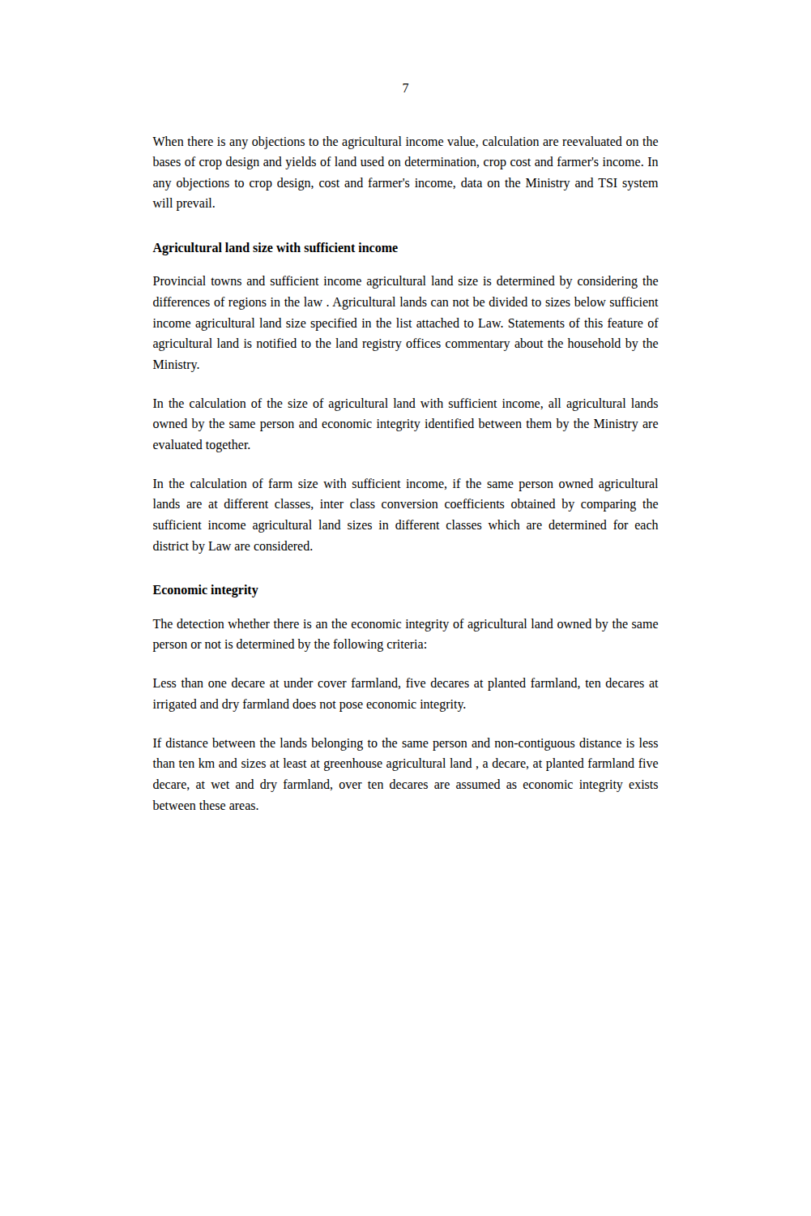7
When there is any objections to the agricultural income value, calculation are reevaluated on the bases of crop design and yields of land used on determination, crop cost and farmer's income. In any objections to crop design, cost and farmer's income, data on the Ministry and TSI system will prevail.
Agricultural land size with sufficient income
Provincial towns and sufficient income agricultural land size is determined by considering the differences of regions in the law . Agricultural lands can not be divided to sizes below sufficient income agricultural land size specified in the list attached to Law. Statements of this feature of agricultural land is notified to the land registry offices commentary about the household by the Ministry.
In the calculation of the size of agricultural land with sufficient income, all agricultural lands owned by the same person and economic integrity identified between them by the Ministry are evaluated together.
In the calculation of farm size with sufficient income, if the same person owned agricultural lands are at different classes, inter class conversion coefficients obtained by comparing the sufficient income agricultural land sizes in different classes which are determined for each district by Law are considered.
Economic integrity
The detection whether there is an the economic integrity of agricultural land owned by the same person or not is determined by the following criteria:
Less than one decare at under cover farmland, five decares at planted farmland, ten decares at irrigated and dry farmland does not pose economic integrity.
If distance between the lands belonging to the same person and non-contiguous distance is less than ten km and sizes at least at greenhouse agricultural land , a decare, at planted farmland five decare, at wet and dry farmland, over ten decares are assumed as economic integrity exists between these areas.